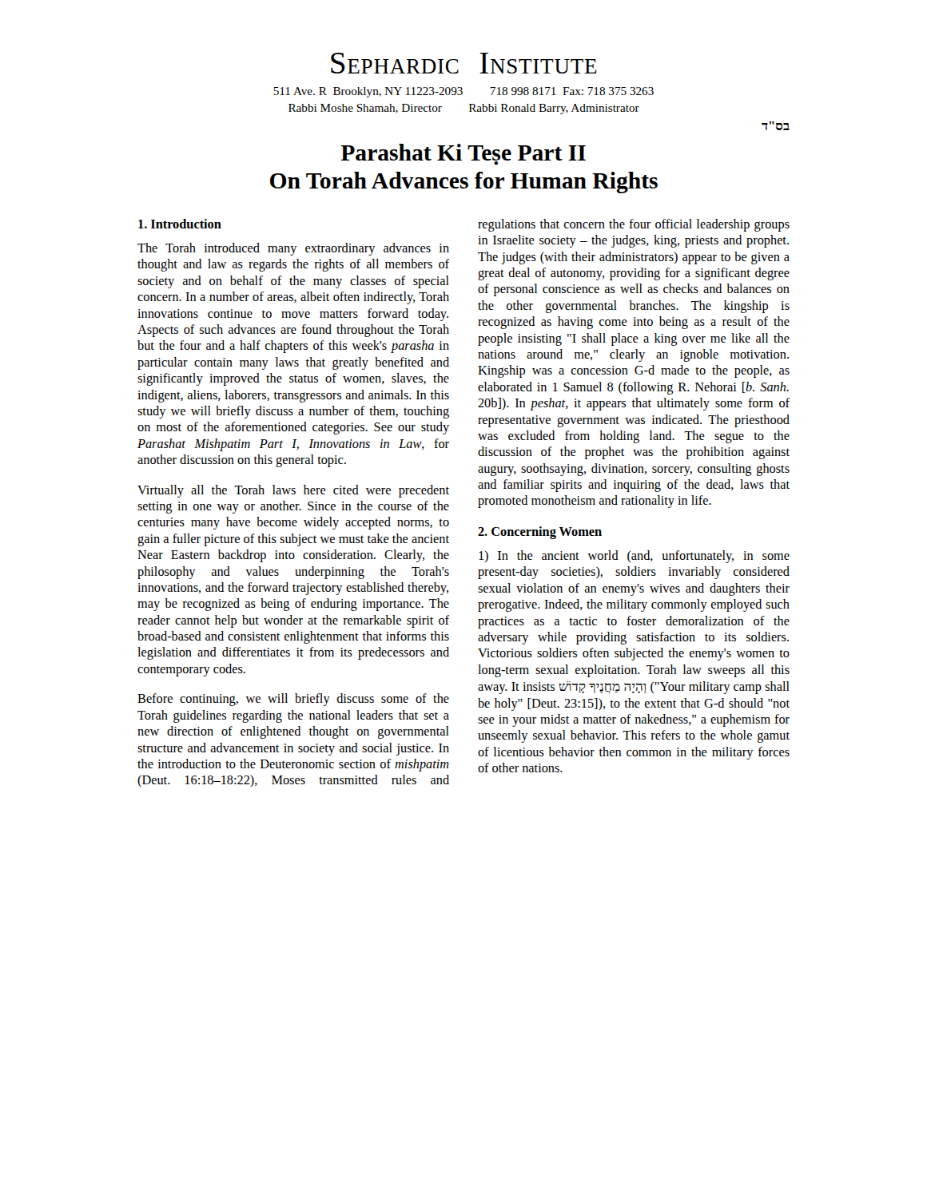Sephardic Institute
511 Ave. R Brooklyn, NY 11223-2093 718 998 8171 Fax: 718 375 3263
Rabbi Moshe Shamah, Director Rabbi Ronald Barry, Administrator
בס"ד
Parashat Ki Teṣe Part II On Torah Advances for Human Rights
1. Introduction
The Torah introduced many extraordinary advances in thought and law as regards the rights of all members of society and on behalf of the many classes of special concern. In a number of areas, albeit often indirectly, Torah innovations continue to move matters forward today. Aspects of such advances are found throughout the Torah but the four and a half chapters of this week's parasha in particular contain many laws that greatly benefited and significantly improved the status of women, slaves, the indigent, aliens, laborers, transgressors and animals. In this study we will briefly discuss a number of them, touching on most of the aforementioned categories. See our study Parashat Mishpatim Part I, Innovations in Law, for another discussion on this general topic.
Virtually all the Torah laws here cited were precedent setting in one way or another. Since in the course of the centuries many have become widely accepted norms, to gain a fuller picture of this subject we must take the ancient Near Eastern backdrop into consideration. Clearly, the philosophy and values underpinning the Torah's innovations, and the forward trajectory established thereby, may be recognized as being of enduring importance. The reader cannot help but wonder at the remarkable spirit of broad-based and consistent enlightenment that informs this legislation and differentiates it from its predecessors and contemporary codes.
Before continuing, we will briefly discuss some of the Torah guidelines regarding the national leaders that set a new direction of enlightened thought on governmental structure and advancement in society and social justice. In the introduction to the Deuteronomic section of mishpatim (Deut. 16:18–18:22), Moses transmitted rules and regulations that concern the four official leadership groups in Israelite society – the judges, king, priests and prophet. The judges (with their administrators) appear to be given a great deal of autonomy, providing for a significant degree of personal conscience as well as checks and balances on the other governmental branches. The kingship is recognized as having come into being as a result of the people insisting "I shall place a king over me like all the nations around me," clearly an ignoble motivation. Kingship was a concession G-d made to the people, as elaborated in 1 Samuel 8 (following R. Nehorai [b. Sanh. 20b]). In peshat, it appears that ultimately some form of representative government was indicated. The priesthood was excluded from holding land. The segue to the discussion of the prophet was the prohibition against augury, soothsaying, divination, sorcery, consulting ghosts and familiar spirits and inquiring of the dead, laws that promoted monotheism and rationality in life.
2. Concerning Women
1) In the ancient world (and, unfortunately, in some present-day societies), soldiers invariably considered sexual violation of an enemy's wives and daughters their prerogative. Indeed, the military commonly employed such practices as a tactic to foster demoralization of the adversary while providing satisfaction to its soldiers. Victorious soldiers often subjected the enemy's women to long-term sexual exploitation. Torah law sweeps all this away. It insists וְהָיָה מַחֲנֶיךָ קָדוֹשׁ ("Your military camp shall be holy" [Deut. 23:15]), to the extent that G-d should "not see in your midst a matter of nakedness," a euphemism for unseemly sexual behavior. This refers to the whole gamut of licentious behavior then common in the military forces of other nations.